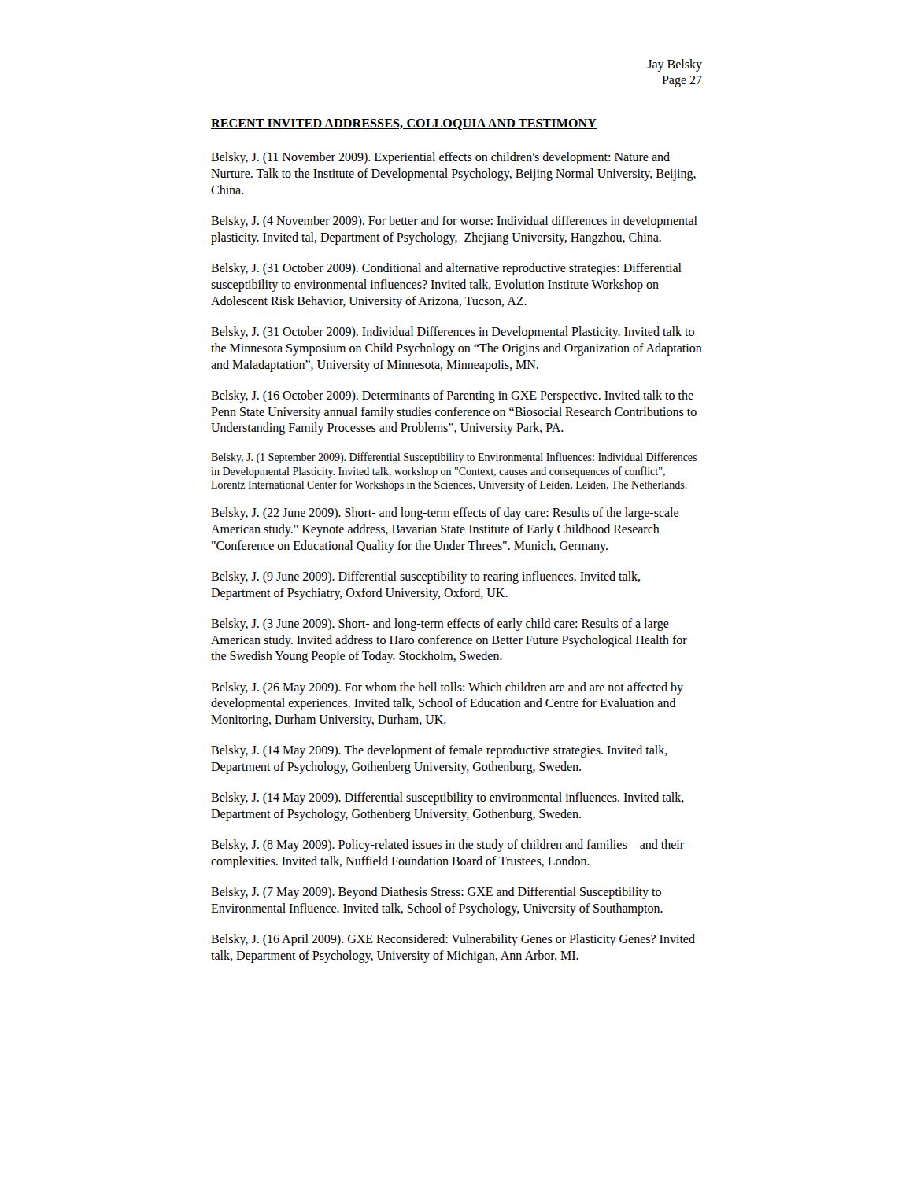Jay Belsky Page 27
RECENT INVITED ADDRESSES, COLLOQUIA AND TESTIMONY
Belsky, J. (11 November 2009). Experiential effects on children's development: Nature and Nurture. Talk to the Institute of Developmental Psychology, Beijing Normal University, Beijing, China.
Belsky, J. (4 November 2009). For better and for worse: Individual differences in developmental plasticity. Invited tal, Department of Psychology, Zhejiang University, Hangzhou, China.
Belsky, J. (31 October 2009). Conditional and alternative reproductive strategies: Differential susceptibility to environmental influences? Invited talk, Evolution Institute Workshop on Adolescent Risk Behavior, University of Arizona, Tucson, AZ.
Belsky, J. (31 October 2009). Individual Differences in Developmental Plasticity. Invited talk to the Minnesota Symposium on Child Psychology on “The Origins and Organization of Adaptation and Maladaptation”, University of Minnesota, Minneapolis, MN.
Belsky, J. (16 October 2009). Determinants of Parenting in GXE Perspective. Invited talk to the Penn State University annual family studies conference on “Biosocial Research Contributions to Understanding Family Processes and Problems”, University Park, PA.
Belsky, J. (1 September 2009). Differential Susceptibility to Environmental Influences: Individual Differences in Developmental Plasticity. Invited talk, workshop on "Context, causes and consequences of conflict", Lorentz International Center for Workshops in the Sciences, University of Leiden, Leiden, The Netherlands.
Belsky, J. (22 June 2009). Short- and long-term effects of day care: Results of the large-scale American study." Keynote address, Bavarian State Institute of Early Childhood Research "Conference on Educational Quality for the Under Threes". Munich, Germany.
Belsky, J. (9 June 2009). Differential susceptibility to rearing influences. Invited talk, Department of Psychiatry, Oxford University, Oxford, UK.
Belsky, J. (3 June 2009). Short- and long-term effects of early child care: Results of a large American study. Invited address to Haro conference on Better Future Psychological Health for the Swedish Young People of Today. Stockholm, Sweden.
Belsky, J. (26 May 2009). For whom the bell tolls: Which children are and are not affected by developmental experiences. Invited talk, School of Education and Centre for Evaluation and Monitoring, Durham University, Durham, UK.
Belsky, J. (14 May 2009). The development of female reproductive strategies. Invited talk, Department of Psychology, Gothenberg University, Gothenburg, Sweden.
Belsky, J. (14 May 2009). Differential susceptibility to environmental influences. Invited talk, Department of Psychology, Gothenberg University, Gothenburg, Sweden.
Belsky, J. (8 May 2009). Policy-related issues in the study of children and families—and their complexities. Invited talk, Nuffield Foundation Board of Trustees, London.
Belsky, J. (7 May 2009). Beyond Diathesis Stress: GXE and Differential Susceptibility to Environmental Influence. Invited talk, School of Psychology, University of Southampton.
Belsky, J. (16 April 2009). GXE Reconsidered: Vulnerability Genes or Plasticity Genes? Invited talk, Department of Psychology, University of Michigan, Ann Arbor, MI.